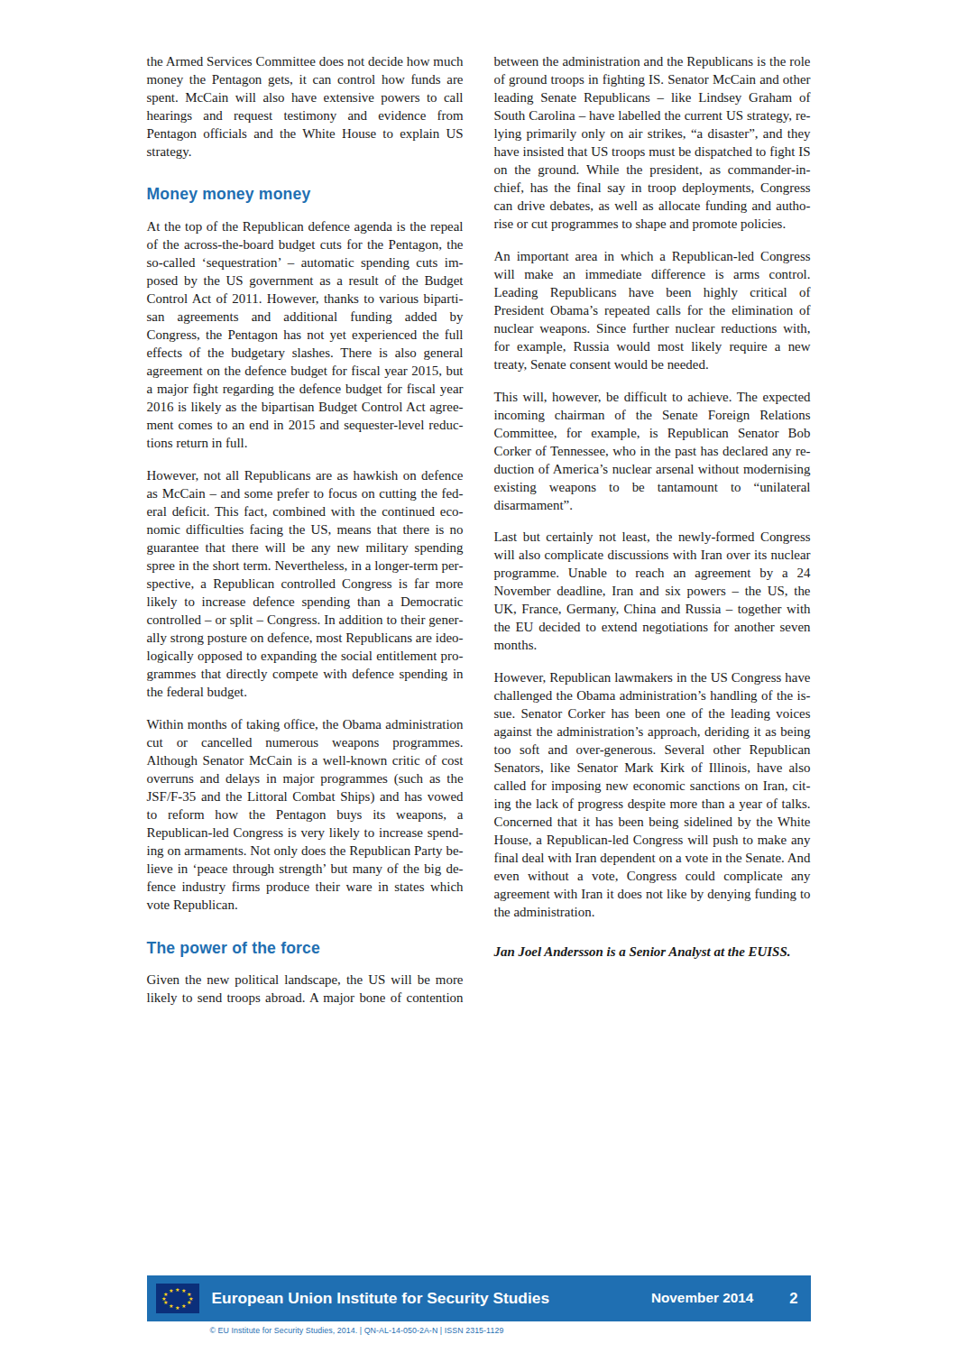the Armed Services Committee does not decide how much money the Pentagon gets, it can control how funds are spent. McCain will also have extensive powers to call hearings and request testimony and evidence from Pentagon officials and the White House to explain US strategy.
Money money money
At the top of the Republican defence agenda is the repeal of the across-the-board budget cuts for the Pentagon, the so-called ‘sequestration’ – automatic spending cuts imposed by the US government as a result of the Budget Control Act of 2011. However, thanks to various bipartisan agreements and additional funding added by Congress, the Pentagon has not yet experienced the full effects of the budgetary slashes. There is also general agreement on the defence budget for fiscal year 2015, but a major fight regarding the defence budget for fiscal year 2016 is likely as the bipartisan Budget Control Act agreement comes to an end in 2015 and sequester-level reductions return in full.
However, not all Republicans are as hawkish on defence as McCain – and some prefer to focus on cutting the federal deficit. This fact, combined with the continued economic difficulties facing the US, means that there is no guarantee that there will be any new military spending spree in the short term. Nevertheless, in a longer-term perspective, a Republican controlled Congress is far more likely to increase defence spending than a Democratic controlled – or split – Congress. In addition to their generally strong posture on defence, most Republicans are ideologically opposed to expanding the social entitlement programmes that directly compete with defence spending in the federal budget.
Within months of taking office, the Obama administration cut or cancelled numerous weapons programmes. Although Senator McCain is a well-known critic of cost overruns and delays in major programmes (such as the JSF/F-35 and the Littoral Combat Ships) and has vowed to reform how the Pentagon buys its weapons, a Republican-led Congress is very likely to increase spending on armaments. Not only does the Republican Party believe in ‘peace through strength’ but many of the big defence industry firms produce their ware in states which vote Republican.
The power of the force
Given the new political landscape, the US will be more likely to send troops abroad. A major bone of contention between the administration and the Republicans is the role of ground troops in fighting IS. Senator McCain and other leading Senate Republicans – like Lindsey Graham of South Carolina – have labelled the current US strategy, relying primarily only on air strikes, “a disaster”, and they have insisted that US troops must be dispatched to fight IS on the ground. While the president, as commander-in-chief, has the final say in troop deployments, Congress can drive debates, as well as allocate funding and authorise or cut programmes to shape and promote policies.
An important area in which a Republican-led Congress will make an immediate difference is arms control. Leading Republicans have been highly critical of President Obama’s repeated calls for the elimination of nuclear weapons. Since further nuclear reductions with, for example, Russia would most likely require a new treaty, Senate consent would be needed.
This will, however, be difficult to achieve. The expected incoming chairman of the Senate Foreign Relations Committee, for example, is Republican Senator Bob Corker of Tennessee, who in the past has declared any reduction of America’s nuclear arsenal without modernising existing weapons to be tantamount to “unilateral disarmament”.
Last but certainly not least, the newly-formed Congress will also complicate discussions with Iran over its nuclear programme. Unable to reach an agreement by a 24 November deadline, Iran and six powers – the US, the UK, France, Germany, China and Russia – together with the EU decided to extend negotiations for another seven months.
However, Republican lawmakers in the US Congress have challenged the Obama administration’s handling of the issue. Senator Corker has been one of the leading voices against the administration’s approach, deriding it as being too soft and over-generous. Several other Republican Senators, like Senator Mark Kirk of Illinois, have also called for imposing new economic sanctions on Iran, citing the lack of progress despite more than a year of talks. Concerned that it has been being sidelined by the White House, a Republican-led Congress will push to make any final deal with Iran dependent on a vote in the Senate. And even without a vote, Congress could complicate any agreement with Iran it does not like by denying funding to the administration.
Jan Joel Andersson is a Senior Analyst at the EUISS.
★ ★ ★ ★ ★ ★ ★ ★ ★ ★ ★ ★
European Union Institute for Security Studies
November 2014
2
© EU Institute for Security Studies, 2014. | QN-AL-14-050-2A-N | ISSN 2315-1129